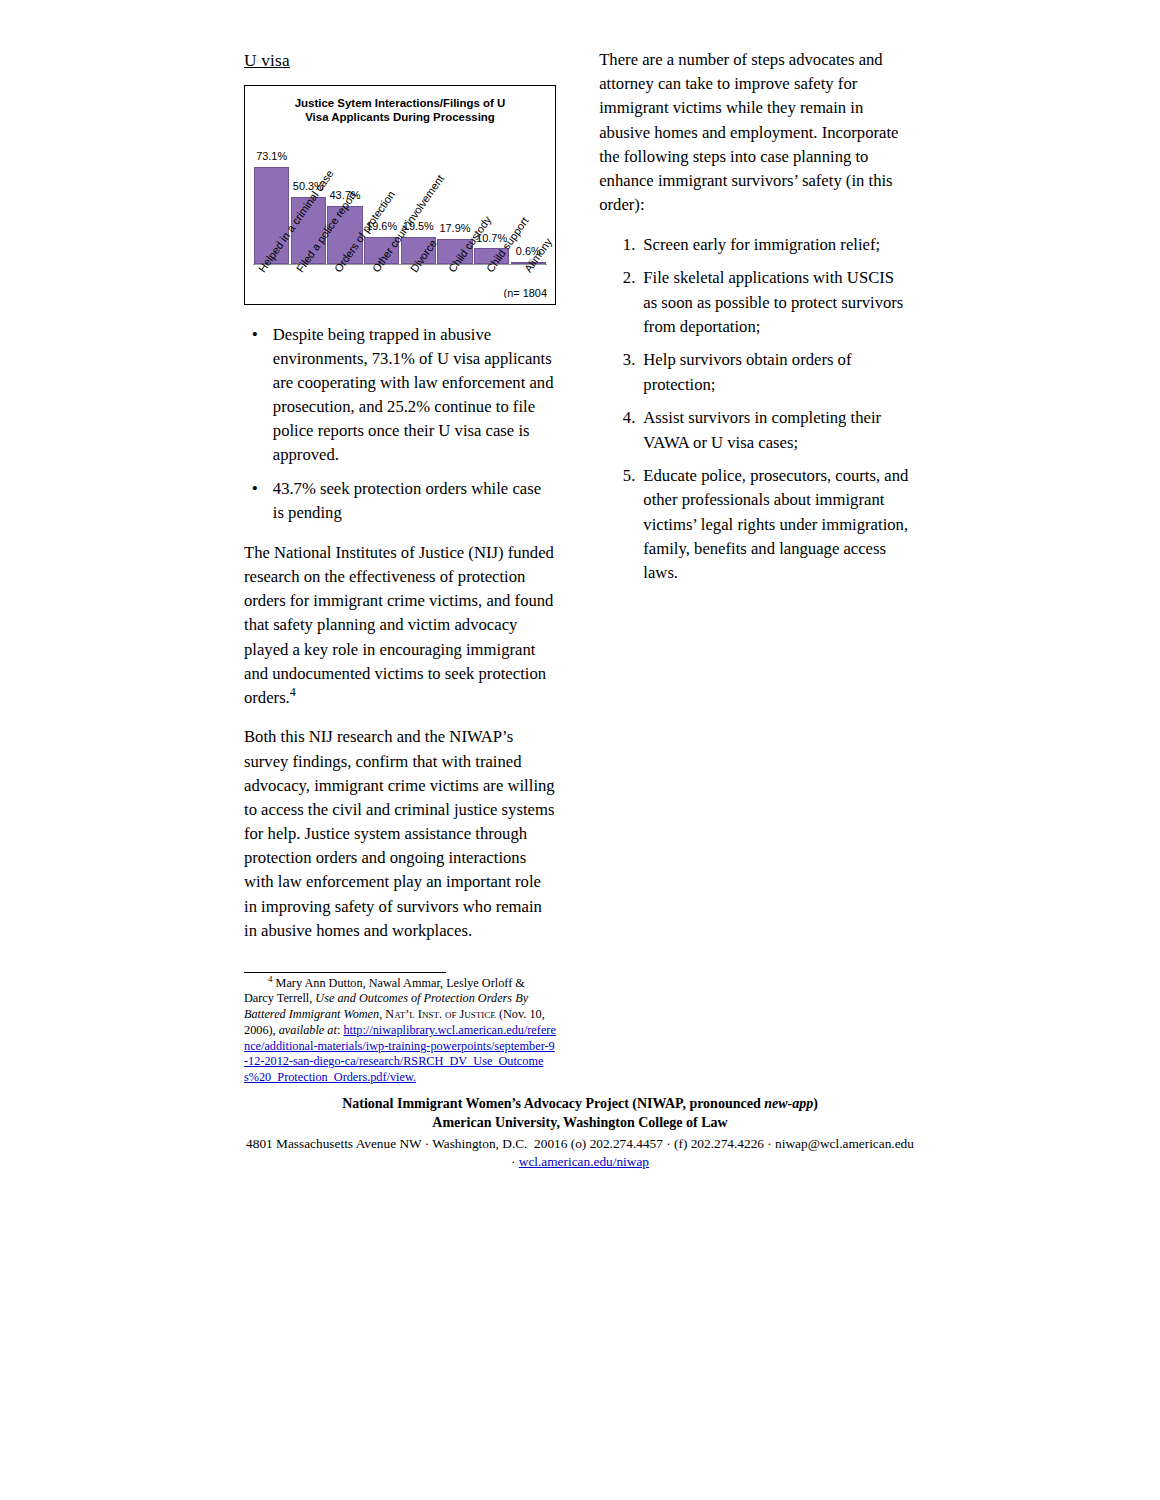U visa
Justice Sytem Interactions/Filings of U
Visa Applicants During Processing
73.1%
50.3%
43.7%
19.6%
19.5%
17.9%
10.7%
0.6%
Helped in a criminal case Filed a police report Orders of protection Other court involvement Divorce Child custody Child support Alimony
(n= 1804
Despite being trapped in abusive environments, 73.1% of U visa applicants are cooperating with law enforcement and prosecution, and 25.2% continue to file police reports once their U visa case is approved.
43.7% seek protection orders while case is pending
The National Institutes of Justice (NIJ) funded research on the effectiveness of protection orders for immigrant crime victims, and found that safety planning and victim advocacy played a key role in encouraging immigrant and undocumented victims to seek protection orders.4
Both this NIJ research and the NIWAP’s survey findings, confirm that with trained advocacy, immigrant crime victims are willing to access the civil and criminal justice systems for help. Justice system assistance through protection orders and ongoing interactions with law enforcement play an important role in improving safety of survivors who remain in abusive homes and workplaces.
4 Mary Ann Dutton, Nawal Ammar, Leslye Orloff & Darcy Terrell, Use and Outcomes of Protection Orders By Battered Immigrant Women, Nat’l Inst. of Justice (Nov. 10, 2006), available at: http://niwaplibrary.wcl.american.edu/reference/additional-materials/iwp-training-powerpoints/september-9-12-2012-san-diego-ca/research/RSRCH_DV_Use_Outcomes%20_Protection_Orders.pdf/view.
There are a number of steps advocates and attorney can take to improve safety for immigrant victims while they remain in abusive homes and employment. Incorporate the following steps into case planning to enhance immigrant survivors’ safety (in this order):
Screen early for immigration relief;
File skeletal applications with USCIS as soon as possible to protect survivors from deportation;
Help survivors obtain orders of protection;
Assist survivors in completing their VAWA or U visa cases;
Educate police, prosecutors, courts, and other professionals about immigrant victims’ legal rights under immigration, family, benefits and language access laws.
National Immigrant Women’s Advocacy Project (NIWAP, pronounced new-app)
American University, Washington College of Law
4801 Massachusetts Avenue NW · Washington, D.C. 20016 (o) 202.274.4457 · (f) 202.274.4226 · niwap@wcl.american.edu · wcl.american.edu/niwap